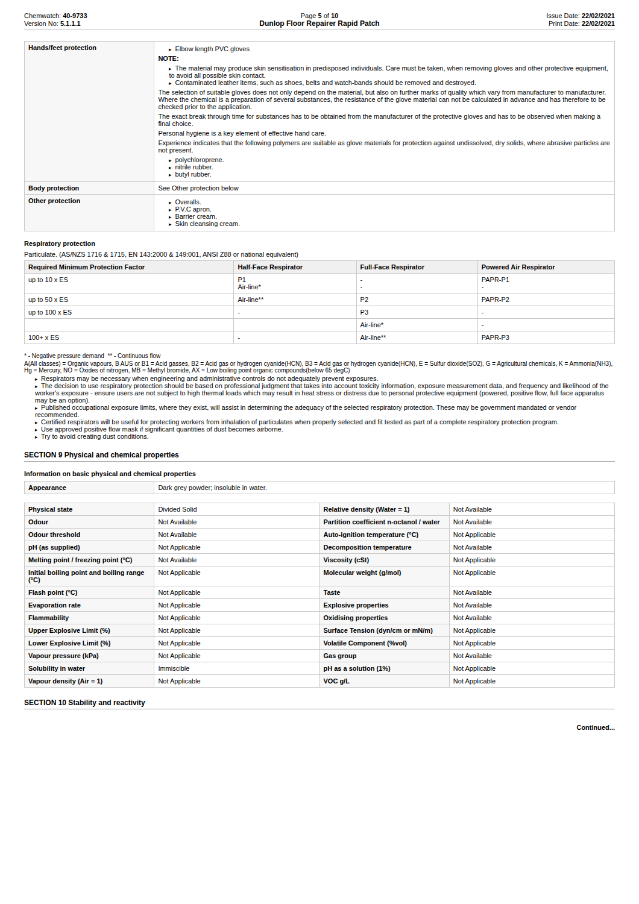Chemwatch: 40-9733
Page 5 of 10
Issue Date: 22/02/2021
Version No: 5.1.1.1
Dunlop Floor Repairer Rapid Patch
Print Date: 22/02/2021
| Hands/feet protection | Elbow length PVC gloves NOTE: The material may produce skin sensitisation in predisposed individuals. Care must be taken, when removing gloves and other protective equipment, to avoid all possible skin contact. Contaminated leather items, such as shoes, belts and watch-bands should be removed and destroyed. The selection of suitable gloves does not only depend on the material, but also on further marks of quality which vary from manufacturer to manufacturer. Where the chemical is a preparation of several substances, the resistance of the glove material can not be calculated in advance and has therefore to be checked prior to the application. The exact break through time for substances has to be obtained from the manufacturer of the protective gloves and has to be observed when making a final choice. Personal hygiene is a key element of effective hand care. Experience indicates that the following polymers are suitable as glove materials for protection against undissolved, dry solids, where abrasive particles are not present. polychloroprene. nitrile rubber. butyl rubber. |
| Body protection | See Other protection below |
| Other protection | Overalls. P.V.C apron. Barrier cream. Skin cleansing cream. |
Respiratory protection
Particulate. (AS/NZS 1716 & 1715, EN 143:2000 & 149:001, ANSI Z88 or national equivalent)
| Required Minimum Protection Factor | Half-Face Respirator | Full-Face Respirator | Powered Air Respirator |
| --- | --- | --- | --- |
| up to 10 x ES | P1 Air-line* | - - | PAPR-P1 - |
| up to 50 x ES | Air-line** | P2 | PAPR-P2 |
| up to 100 x ES | - | P3 | - |
| | | Air-line* | - |
| 100+ x ES | - | Air-line** | PAPR-P3 |
* - Negative pressure demand ** - Continuous flow
A(All classes) = Organic vapours, B AUS or B1 = Acid gasses, B2 = Acid gas or hydrogen cyanide(HCN), B3 = Acid gas or hydrogen cyanide(HCN), E = Sulfur dioxide(SO2), G = Agricultural chemicals, K = Ammonia(NH3), Hg = Mercury, NO = Oxides of nitrogen, MB = Methyl bromide, AX = Low boiling point organic compounds(below 65 degC)
Respirators may be necessary when engineering and administrative controls do not adequately prevent exposures.
The decision to use respiratory protection should be based on professional judgment that takes into account toxicity information, exposure measurement data, and frequency and likelihood of the worker's exposure - ensure users are not subject to high thermal loads which may result in heat stress or distress due to personal protective equipment (powered, positive flow, full face apparatus may be an option).
Published occupational exposure limits, where they exist, will assist in determining the adequacy of the selected respiratory protection. These may be government mandated or vendor recommended.
Certified respirators will be useful for protecting workers from inhalation of particulates when properly selected and fit tested as part of a complete respiratory protection program.
Use approved positive flow mask if significant quantities of dust becomes airborne.
Try to avoid creating dust conditions.
SECTION 9 Physical and chemical properties
Information on basic physical and chemical properties
| Appearance | Dark grey powder; insoluble in water. |
| Physical state | Divided Solid | Relative density (Water = 1) | Not Available |
| Odour | Not Available | Partition coefficient n-octanol / water | Not Available |
| Odour threshold | Not Available | Auto-ignition temperature (°C) | Not Applicable |
| pH (as supplied) | Not Applicable | Decomposition temperature | Not Available |
| Melting point / freezing point (°C) | Not Available | Viscosity (cSt) | Not Applicable |
| Initial boiling point and boiling range (°C) | Not Applicable | Molecular weight (g/mol) | Not Applicable |
| Flash point (°C) | Not Applicable | Taste | Not Available |
| Evaporation rate | Not Applicable | Explosive properties | Not Available |
| Flammability | Not Applicable | Oxidising properties | Not Available |
| Upper Explosive Limit (%) | Not Applicable | Surface Tension (dyn/cm or mN/m) | Not Applicable |
| Lower Explosive Limit (%) | Not Applicable | Volatile Component (%vol) | Not Applicable |
| Vapour pressure (kPa) | Not Applicable | Gas group | Not Available |
| Solubility in water | Immiscible | pH as a solution (1%) | Not Applicable |
| Vapour density (Air = 1) | Not Applicable | VOC g/L | Not Applicable |
SECTION 10 Stability and reactivity
Continued...